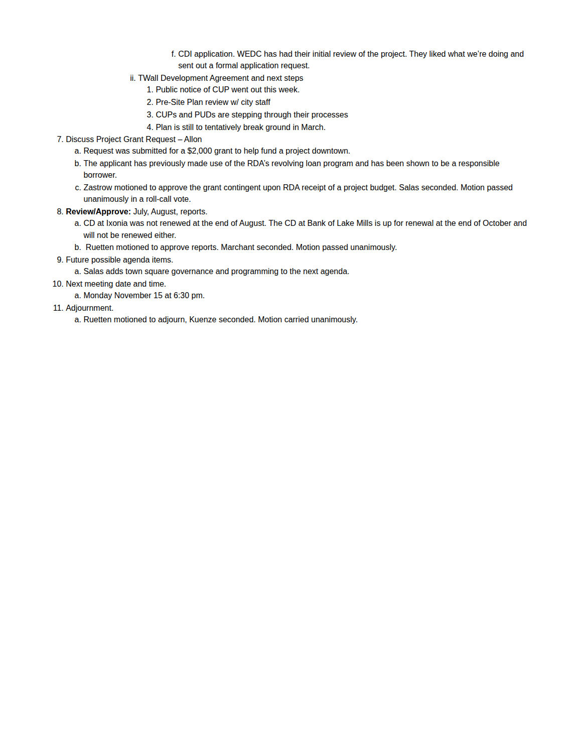CDI application. WEDC has had their initial review of the project. They liked what we’re doing and sent out a formal application request.
TWall Development Agreement and next steps
Public notice of CUP went out this week.
Pre-Site Plan review w/ city staff
CUPs and PUDs are stepping through their processes
Plan is still to tentatively break ground in March.
Discuss Project Grant Request – Allon
Request was submitted for a $2,000 grant to help fund a project downtown.
The applicant has previously made use of the RDA’s revolving loan program and has been shown to be a responsible borrower.
Zastrow motioned to approve the grant contingent upon RDA receipt of a project budget. Salas seconded. Motion passed unanimously in a roll-call vote.
Review/Approve: July, August, reports.
CD at Ixonia was not renewed at the end of August. The CD at Bank of Lake Mills is up for renewal at the end of October and will not be renewed either.
Ruetten motioned to approve reports. Marchant seconded. Motion passed unanimously.
Future possible agenda items.
Salas adds town square governance and programming to the next agenda.
Next meeting date and time.
Monday November 15 at 6:30 pm.
Adjournment.
Ruetten motioned to adjourn, Kuenze seconded. Motion carried unanimously.